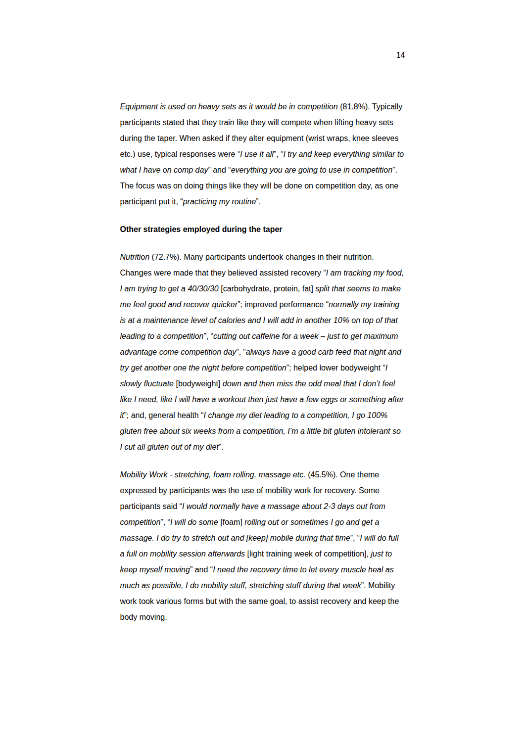14
Equipment is used on heavy sets as it would be in competition (81.8%). Typically participants stated that they train like they will compete when lifting heavy sets during the taper. When asked if they alter equipment (wrist wraps, knee sleeves etc.) use, typical responses were “I use it all”, “I try and keep everything similar to what I have on comp day” and “everything you are going to use in competition”. The focus was on doing things like they will be done on competition day, as one participant put it, “practicing my routine”.
Other strategies employed during the taper
Nutrition (72.7%). Many participants undertook changes in their nutrition. Changes were made that they believed assisted recovery “I am tracking my food, I am trying to get a 40/30/30 [carbohydrate, protein, fat] split that seems to make me feel good and recover quicker”; improved performance “normally my training is at a maintenance level of calories and I will add in another 10% on top of that leading to a competition”, “cutting out caffeine for a week – just to get maximum advantage come competition day”, “always have a good carb feed that night and try get another one the night before competition”; helped lower bodyweight “I slowly fluctuate [bodyweight] down and then miss the odd meal that I don’t feel like I need, like I will have a workout then just have a few eggs or something after it”; and, general health “I change my diet leading to a competition, I go 100% gluten free about six weeks from a competition, I’m a little bit gluten intolerant so I cut all gluten out of my diet”.
Mobility Work - stretching, foam rolling, massage etc. (45.5%). One theme expressed by participants was the use of mobility work for recovery. Some participants said “I would normally have a massage about 2-3 days out from competition”, “I will do some [foam] rolling out or sometimes I go and get a massage. I do try to stretch out and [keep] mobile during that time”, “I will do full a full on mobility session afterwards [light training week of competition], just to keep myself moving” and “I need the recovery time to let every muscle heal as much as possible, I do mobility stuff, stretching stuff during that week”. Mobility work took various forms but with the same goal, to assist recovery and keep the body moving.